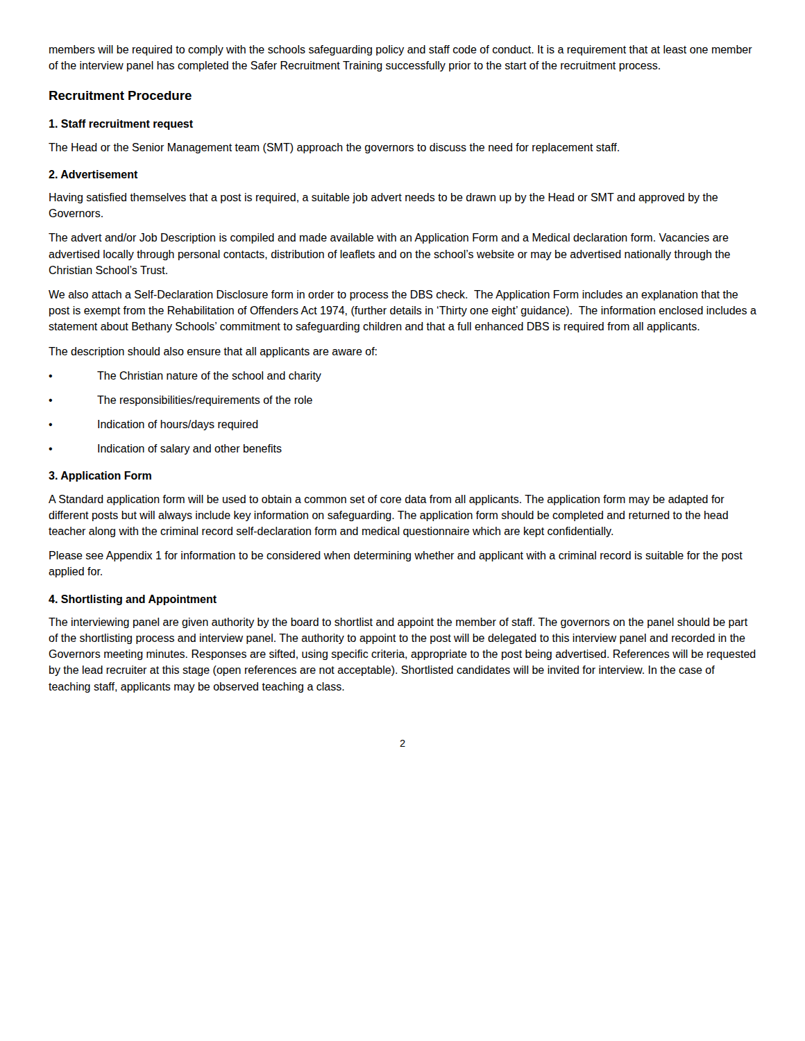members will be required to comply with the schools safeguarding policy and staff code of conduct. It is a requirement that at least one member of the interview panel has completed the Safer Recruitment Training successfully prior to the start of the recruitment process.
Recruitment Procedure
1. Staff recruitment request
The Head or the Senior Management team (SMT) approach the governors to discuss the need for replacement staff.
2. Advertisement
Having satisfied themselves that a post is required, a suitable job advert needs to be drawn up by the Head or SMT and approved by the Governors.
The advert and/or Job Description is compiled and made available with an Application Form and a Medical declaration form. Vacancies are advertised locally through personal contacts, distribution of leaflets and on the school’s website or may be advertised nationally through the Christian School’s Trust.
We also attach a Self-Declaration Disclosure form in order to process the DBS check. The Application Form includes an explanation that the post is exempt from the Rehabilitation of Offenders Act 1974, (further details in ‘Thirty one eight’ guidance). The information enclosed includes a statement about Bethany Schools’ commitment to safeguarding children and that a full enhanced DBS is required from all applicants.
The description should also ensure that all applicants are aware of:
•The Christian nature of the school and charity
•The responsibilities/requirements of the role
•Indication of hours/days required
•Indication of salary and other benefits
3. Application Form
A Standard application form will be used to obtain a common set of core data from all applicants. The application form may be adapted for different posts but will always include key information on safeguarding. The application form should be completed and returned to the head teacher along with the criminal record self-declaration form and medical questionnaire which are kept confidentially.
Please see Appendix 1 for information to be considered when determining whether and applicant with a criminal record is suitable for the post applied for.
4. Shortlisting and Appointment
The interviewing panel are given authority by the board to shortlist and appoint the member of staff. The governors on the panel should be part of the shortlisting process and interview panel. The authority to appoint to the post will be delegated to this interview panel and recorded in the Governors meeting minutes. Responses are sifted, using specific criteria, appropriate to the post being advertised. References will be requested by the lead recruiter at this stage (open references are not acceptable). Shortlisted candidates will be invited for interview. In the case of teaching staff, applicants may be observed teaching a class.
2